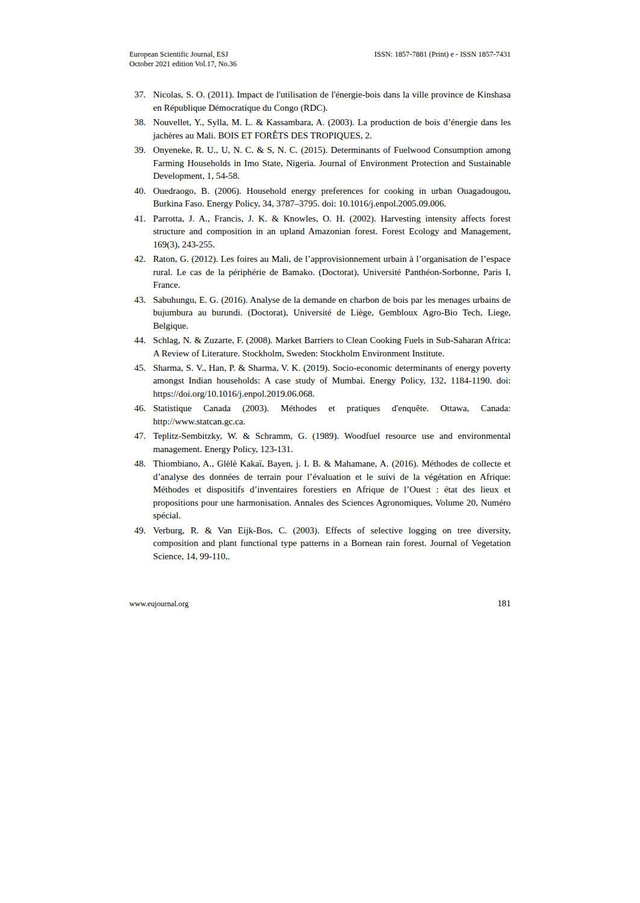European Scientific Journal, ESJ
October 2021 edition Vol.17, No.36
ISSN: 1857-7881 (Print) e - ISSN 1857-7431
37. Nicolas, S. O. (2011). Impact de l'utilisation de l'énergie-bois dans la ville province de Kinshasa en République Démocratique du Congo (RDC).
38. Nouvellet, Y., Sylla, M. L. & Kassambara, A. (2003). La production de bois d’énergie dans les jachères au Mali. BOIS ET FORÊTS DES TROPIQUES, 2.
39. Onyeneke, R. U., U, N. C. & S, N. C. (2015). Determinants of Fuelwood Consumption among Farming Households in Imo State, Nigeria. Journal of Environment Protection and Sustainable Development, 1, 54-58.
40. Ouedraogo, B. (2006). Household energy preferences for cooking in urban Ouagadougou, Burkina Faso. Energy Policy, 34, 3787–3795. doi: 10.1016/j.enpol.2005.09.006.
41. Parrotta, J. A., Francis, J. K. & Knowles, O. H. (2002). Harvesting intensity affects forest structure and composition in an upland Amazonian forest. Forest Ecology and Management, 169(3), 243-255.
42. Raton, G. (2012). Les foires au Mali, de l’approvisionnement urbain à l’organisation de l’espace rural. Le cas de la périphérie de Bamako. (Doctorat), Université Panthéon-Sorbonne, Paris I, France.
43. Sabuhungu, E. G. (2016). Analyse de la demande en charbon de bois par les menages urbains de bujumbura au burundi. (Doctorat), Université de Liège, Gembloux Agro-Bio Tech, Liege, Belgique.
44. Schlag, N. & Zuzarte, F. (2008). Market Barriers to Clean Cooking Fuels in Sub-Saharan Africa: A Review of Literature. Stockholm, Sweden: Stockholm Environment Institute.
45. Sharma, S. V., Han, P. & Sharma, V. K. (2019). Socio-economic determinants of energy poverty amongst Indian households: A case study of Mumbai. Energy Policy, 132, 1184-1190. doi: https://doi.org/10.1016/j.enpol.2019.06.068.
46. Statistique Canada (2003). Méthodes et pratiques d'enquête. Ottawa, Canada: http://www.statcan.gc.ca.
47. Teplitz-Sembitzky, W. & Schramm, G. (1989). Woodfuel resource use and environmental management. Energy Policy, 123-131.
48. Thiombiano, A., Glèlè Kakaï, Bayen, j. I. B. & Mahamane, A. (2016). Méthodes de collecte et d’analyse des données de terrain pour l’évaluation et le suivi de la végétation en Afrique: Méthodes et dispositifs d’inventaires forestiers en Afrique de l’Ouest : état des lieux et propositions pour une harmonisation. Annales des Sciences Agronomiques, Volume 20, Numéro spécial.
49. Verburg, R. & Van Eijk-Bos, C. (2003). Effects of selective logging on tree diversity, composition and plant functional type patterns in a Bornean rain forest. Journal of Vegetation Science, 14, 99-110,.
www.eujournal.org 181